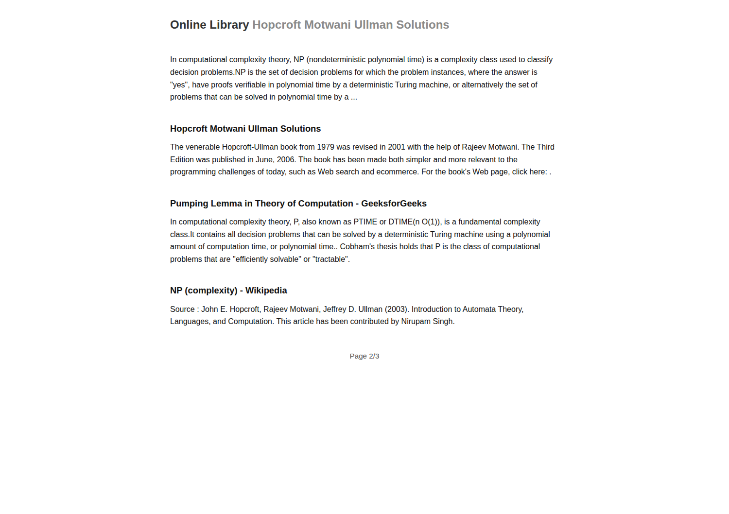Online Library Hopcroft Motwani Ullman Solutions
In computational complexity theory, NP (nondeterministic polynomial time) is a complexity class used to classify decision problems.NP is the set of decision problems for which the problem instances, where the answer is "yes", have proofs verifiable in polynomial time by a deterministic Turing machine, or alternatively the set of problems that can be solved in polynomial time by a ...
Hopcroft Motwani Ullman Solutions
The venerable Hopcroft-Ullman book from 1979 was revised in 2001 with the help of Rajeev Motwani. The Third Edition was published in June, 2006. The book has been made both simpler and more relevant to the programming challenges of today, such as Web search and ecommerce. For the book's Web page, click here: .
Pumping Lemma in Theory of Computation - GeeksforGeeks
In computational complexity theory, P, also known as PTIME or DTIME(n O(1)), is a fundamental complexity class.It contains all decision problems that can be solved by a deterministic Turing machine using a polynomial amount of computation time, or polynomial time.. Cobham's thesis holds that P is the class of computational problems that are "efficiently solvable" or "tractable".
NP (complexity) - Wikipedia
Source : John E. Hopcroft, Rajeev Motwani, Jeffrey D. Ullman (2003). Introduction to Automata Theory, Languages, and Computation. This article has been contributed by Nirupam Singh.
Page 2/3